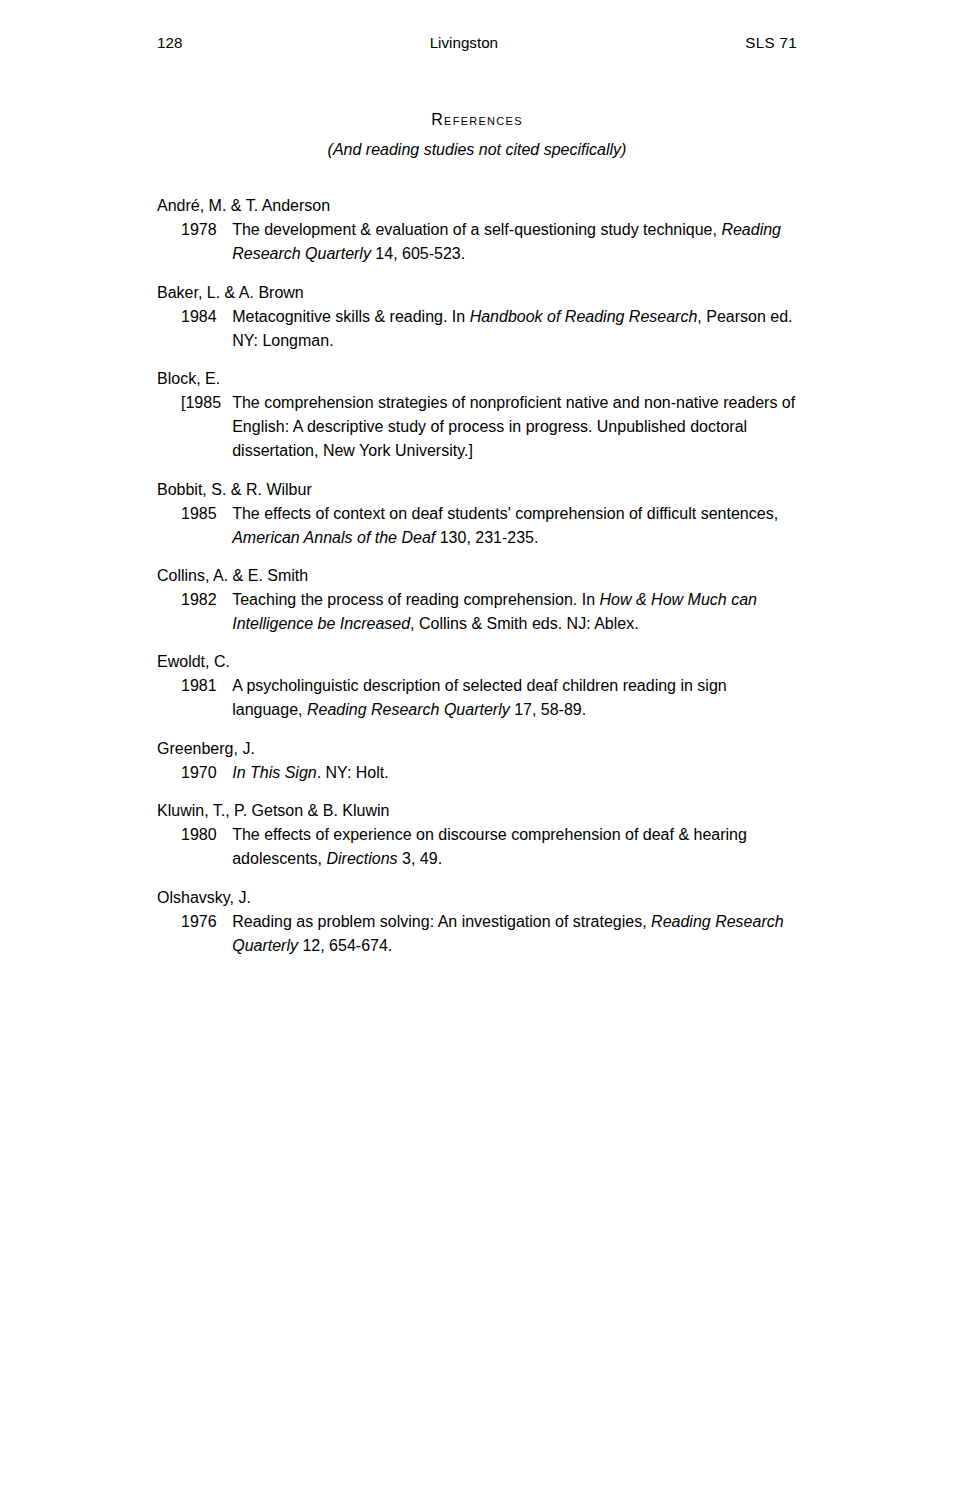128 Livingston SLS 71
References
(And reading studies not cited specifically)
André, M. & T. Anderson
1978 The development & evaluation of a self-questioning study technique, Reading Research Quarterly 14, 605-523.
Baker, L. & A. Brown
1984 Metacognitive skills & reading. In Handbook of Reading Research, Pearson ed. NY: Longman.
Block, E.
[1985 The comprehension strategies of nonproficient native and non-native readers of English: A descriptive study of process in progress. Unpublished doctoral dissertation, New York University.]
Bobbit, S. & R. Wilbur
1985 The effects of context on deaf students' comprehension of difficult sentences, American Annals of the Deaf 130, 231-235.
Collins, A. & E. Smith
1982 Teaching the process of reading comprehension. In How & How Much can Intelligence be Increased, Collins & Smith eds. NJ: Ablex.
Ewoldt, C.
1981 A psycholinguistic description of selected deaf children reading in sign language, Reading Research Quarterly 17, 58-89.
Greenberg, J.
1970 In This Sign. NY: Holt.
Kluwin, T., P. Getson & B. Kluwin
1980 The effects of experience on discourse comprehension of deaf & hearing adolescents, Directions 3, 49.
Olshavsky, J.
1976 Reading as problem solving: An investigation of strategies, Reading Research Quarterly 12, 654-674.